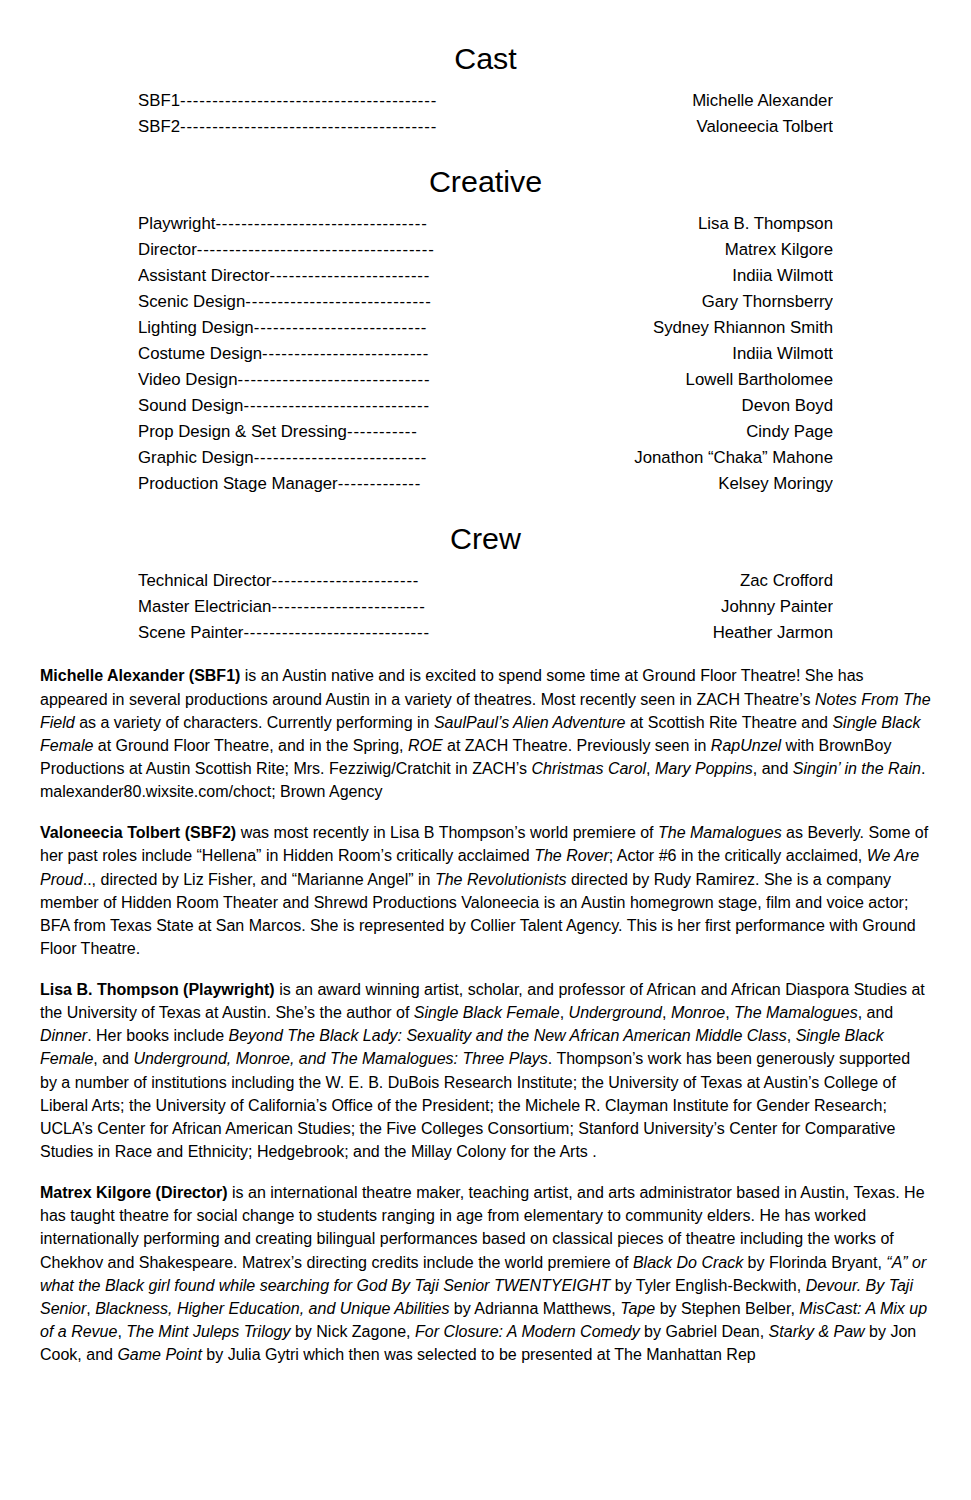Cast
SBF1----------------------------------------Michelle Alexander
SBF2----------------------------------------Valoneecia Tolbert
Creative
Playwright---------------------------------Lisa B. Thompson
Director-------------------------------------Matrex Kilgore
Assistant Director-------------------------Indiia Wilmott
Scenic Design-----------------------------Gary Thornsberry
Lighting Design---------------------------Sydney Rhiannon Smith
Costume Design--------------------------Indiia Wilmott
Video Design------------------------------Lowell Bartholomee
Sound Design-----------------------------Devon Boyd
Prop Design & Set Dressing-----------Cindy Page
Graphic Design---------------------------Jonathon “Chaka” Mahone
Production Stage Manager-------------Kelsey Moringy
Crew
Technical Director-----------------------Zac Crofford
Master Electrician------------------------Johnny Painter
Scene Painter-----------------------------Heather Jarmon
Michelle Alexander (SBF1) is an Austin native and is excited to spend some time at Ground Floor Theatre! She has appeared in several productions around Austin in a variety of theatres. Most recently seen in ZACH Theatre’s Notes From The Field as a variety of characters. Currently performing in SaulPaul’s Alien Adventure at Scottish Rite Theatre and Single Black Female at Ground Floor Theatre, and in the Spring, ROE at ZACH Theatre. Previously seen in RapUnzel with BrownBoy Productions at Austin Scottish Rite; Mrs. Fezziwig/Cratchit in ZACH’s Christmas Carol, Mary Poppins, and Singin’ in the Rain. malexander80.wixsite.com/choct; Brown Agency
Valoneecia Tolbert (SBF2) was most recently in Lisa B Thompson’s world premiere of The Mamalogues as Beverly. Some of her past roles include “Hellena” in Hidden Room’s critically acclaimed The Rover; Actor #6 in the critically acclaimed, We Are Proud.., directed by Liz Fisher, and “Marianne Angel” in The Revolutionists directed by Rudy Ramirez. She is a company member of Hidden Room Theater and Shrewd Productions Valoneecia is an Austin homegrown stage, film and voice actor; BFA from Texas State at San Marcos. She is represented by Collier Talent Agency. This is her first performance with Ground Floor Theatre.
Lisa B. Thompson (Playwright) is an award winning artist, scholar, and professor of African and African Diaspora Studies at the University of Texas at Austin. She’s the author of Single Black Female, Underground, Monroe, The Mamalogues, and Dinner. Her books include Beyond The Black Lady: Sexuality and the New African American Middle Class, Single Black Female, and Underground, Monroe, and The Mamalogues: Three Plays. Thompson’s work has been generously supported by a number of institutions including the W. E. B. DuBois Research Institute; the University of Texas at Austin’s College of Liberal Arts; the University of California’s Office of the President; the Michele R. Clayman Institute for Gender Research; UCLA’s Center for African American Studies; the Five Colleges Consortium; Stanford University’s Center for Comparative Studies in Race and Ethnicity; Hedgebrook; and the Millay Colony for the Arts .
Matrex Kilgore (Director) is an international theatre maker, teaching artist, and arts administrator based in Austin, Texas. He has taught theatre for social change to students ranging in age from elementary to community elders. He has worked internationally performing and creating bilingual performances based on classical pieces of theatre including the works of Chekhov and Shakespeare. Matrex’s directing credits include the world premiere of Black Do Crack by Florinda Bryant, “A” or what the Black girl found while searching for God By Taji Senior TWENTYEIGHT by Tyler English-Beckwith, Devour. By Taji Senior, Blackness, Higher Education, and Unique Abilities by Adrianna Matthews, Tape by Stephen Belber, MisCast: A Mix up of a Revue, The Mint Juleps Trilogy by Nick Zagone, For Closure: A Modern Comedy by Gabriel Dean, Starky & Paw by Jon Cook, and Game Point by Julia Gytri which then was selected to be presented at The Manhattan Rep